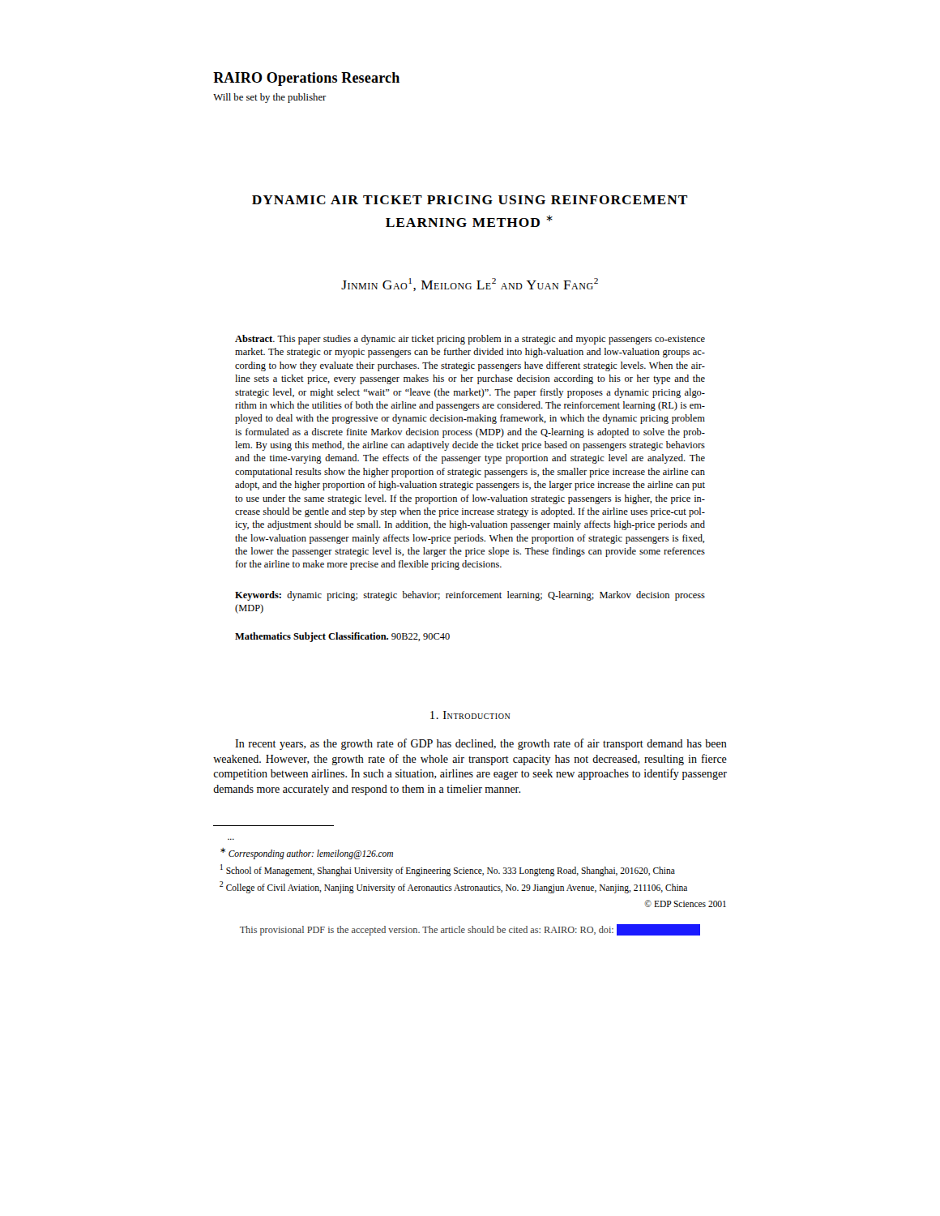RAIRO Operations Research
Will be set by the publisher
Dynamic air ticket pricing using reinforcement learning method ∗
Jinmin Gao1, Meilong Le2 and Yuan Fang2
Abstract. This paper studies a dynamic air ticket pricing problem in a strategic and myopic passengers co-existence market. The strategic or myopic passengers can be further divided into high-valuation and low-valuation groups according to how they evaluate their purchases. The strategic passengers have different strategic levels. When the airline sets a ticket price, every passenger makes his or her purchase decision according to his or her type and the strategic level, or might select “wait” or “leave (the market)”. The paper firstly proposes a dynamic pricing algorithm in which the utilities of both the airline and passengers are considered. The reinforcement learning (RL) is employed to deal with the progressive or dynamic decision-making framework, in which the dynamic pricing problem is formulated as a discrete finite Markov decision process (MDP) and the Q-learning is adopted to solve the problem. By using this method, the airline can adaptively decide the ticket price based on passengers strategic behaviors and the time-varying demand. The effects of the passenger type proportion and strategic level are analyzed. The computational results show the higher proportion of strategic passengers is, the smaller price increase the airline can adopt, and the higher proportion of high-valuation strategic passengers is, the larger price increase the airline can put to use under the same strategic level. If the proportion of low-valuation strategic passengers is higher, the price increase should be gentle and step by step when the price increase strategy is adopted. If the airline uses price-cut policy, the adjustment should be small. In addition, the high-valuation passenger mainly affects high-price periods and the low-valuation passenger mainly affects low-price periods. When the proportion of strategic passengers is fixed, the lower the passenger strategic level is, the larger the price slope is. These findings can provide some references for the airline to make more precise and flexible pricing decisions.
Keywords: dynamic pricing; strategic behavior; reinforcement learning; Q-learning; Markov decision process (MDP)
Mathematics Subject Classification. 90B22, 90C40
1. Introduction
In recent years, as the growth rate of GDP has declined, the growth rate of air transport demand has been weakened. However, the growth rate of the whole air transport capacity has not decreased, resulting in fierce competition between airlines. In such a situation, airlines are eager to seek new approaches to identify passenger demands more accurately and respond to them in a timelier manner.
...
∗ Corresponding author: lemeilong@126.com
1 School of Management, Shanghai University of Engineering Science, No. 333 Longteng Road, Shanghai, 201620, China
2 College of Civil Aviation, Nanjing University of Aeronautics Astronautics, No. 29 Jiangjun Avenue, Nanjing, 211106, China
© EDP Sciences 2001
This provisional PDF is the accepted version. The article should be cited as: RAIRO: RO, doi: 10.1051/ro/2022103